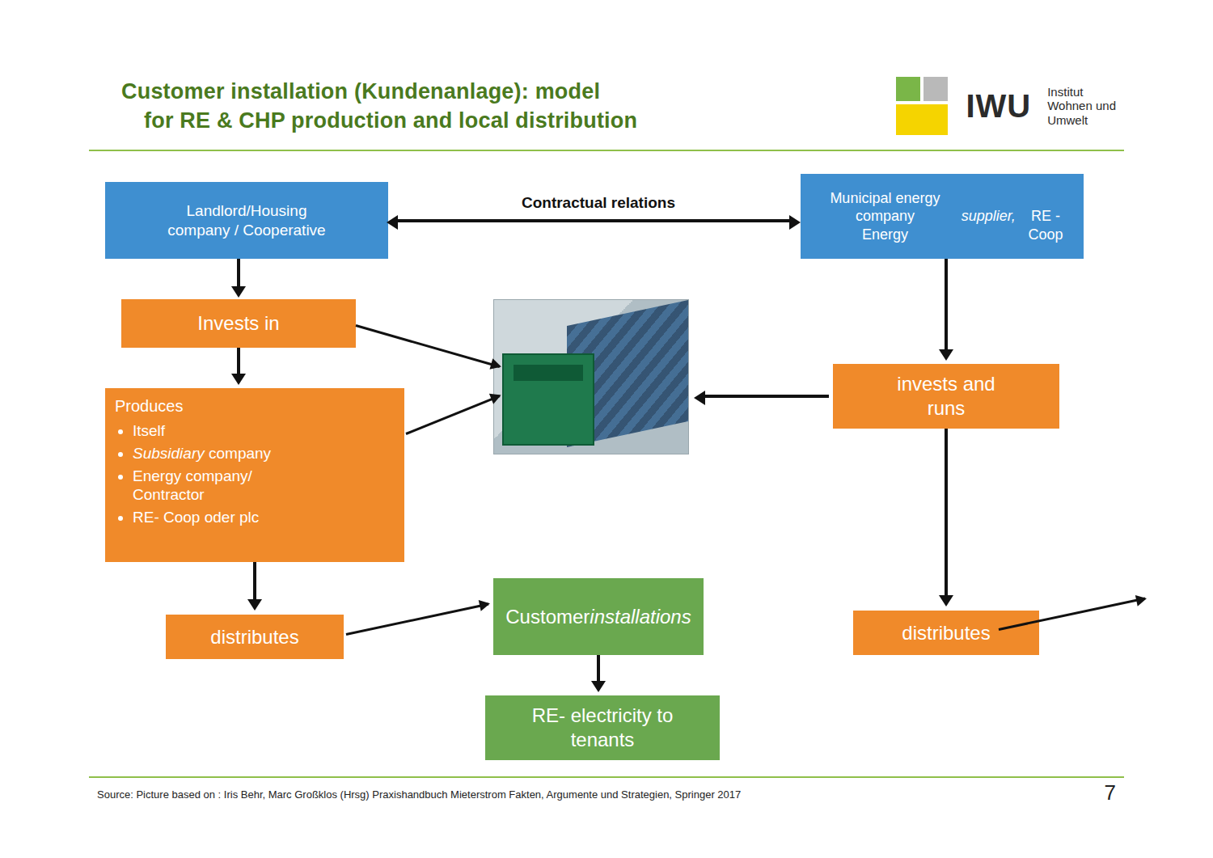Customer installation (Kundenanlage): model for RE & CHP production and local distribution
IWU
Institut
Wohnen und
Umwelt
Landlord/Housing
company / Cooperative
Contractual relations
Municipal energy company
Energy supplier,
RE - Coop
Invests in
Produces
Itself
Subsidiary company
Energy company/
Contractor
RE- Coop oder plc
invests and
runs
distributes
distributes
Customer
installations
RE- electricity to
tenants
Source: Picture based on : Iris Behr, Marc Großklos (Hrsg) Praxishandbuch Mieterstrom Fakten, Argumente und Strategien, Springer 2017
7